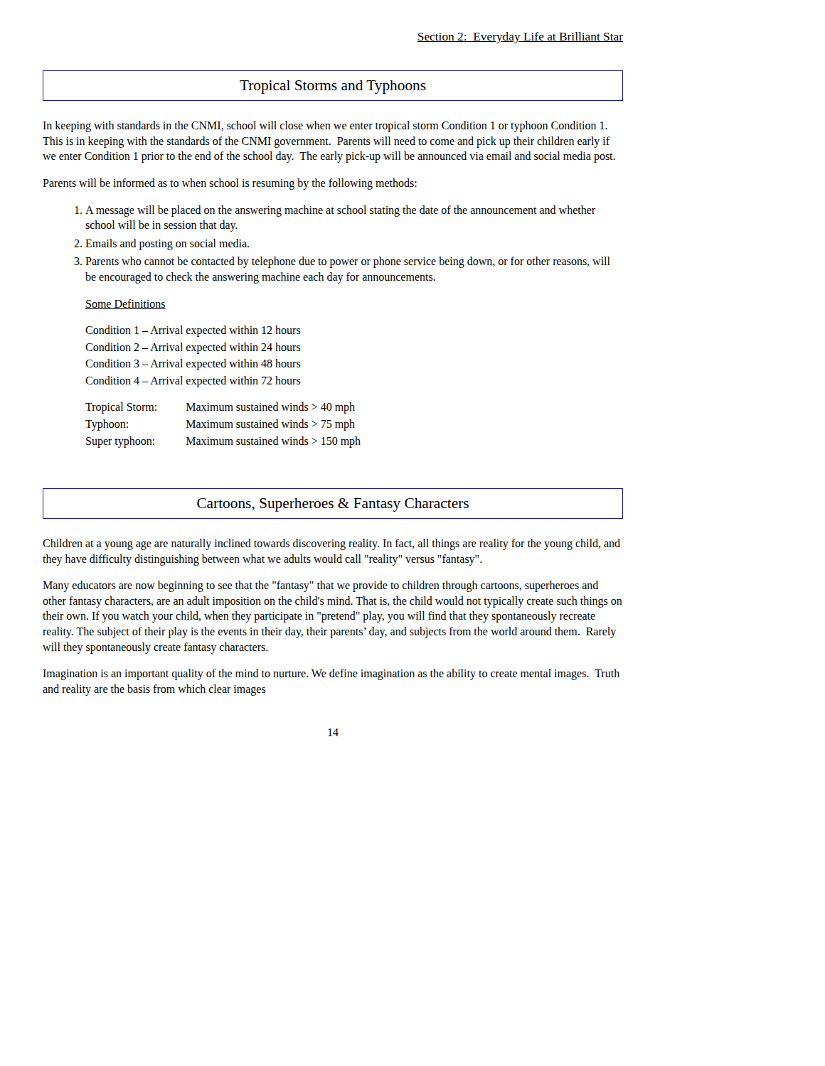Section 2: Everyday Life at Brilliant Star
Tropical Storms and Typhoons
In keeping with standards in the CNMI, school will close when we enter tropical storm Condition 1 or typhoon Condition 1. This is in keeping with the standards of the CNMI government. Parents will need to come and pick up their children early if we enter Condition 1 prior to the end of the school day. The early pick-up will be announced via email and social media post.
Parents will be informed as to when school is resuming by the following methods:
A message will be placed on the answering machine at school stating the date of the announcement and whether school will be in session that day.
Emails and posting on social media.
Parents who cannot be contacted by telephone due to power or phone service being down, or for other reasons, will be encouraged to check the answering machine each day for announcements.
Some Definitions
Condition 1 – Arrival expected within 12 hours
Condition 2 – Arrival expected within 24 hours
Condition 3 – Arrival expected within 48 hours
Condition 4 – Arrival expected within 72 hours
| Tropical Storm: | Maximum sustained winds > 40 mph |
| Typhoon: | Maximum sustained winds > 75 mph |
| Super typhoon: | Maximum sustained winds > 150 mph |
Cartoons, Superheroes & Fantasy Characters
Children at a young age are naturally inclined towards discovering reality. In fact, all things are reality for the young child, and they have difficulty distinguishing between what we adults would call "reality" versus "fantasy".
Many educators are now beginning to see that the "fantasy" that we provide to children through cartoons, superheroes and other fantasy characters, are an adult imposition on the child's mind. That is, the child would not typically create such things on their own. If you watch your child, when they participate in "pretend" play, you will find that they spontaneously recreate reality. The subject of their play is the events in their day, their parents’ day, and subjects from the world around them. Rarely will they spontaneously create fantasy characters.
Imagination is an important quality of the mind to nurture. We define imagination as the ability to create mental images. Truth and reality are the basis from which clear images
14